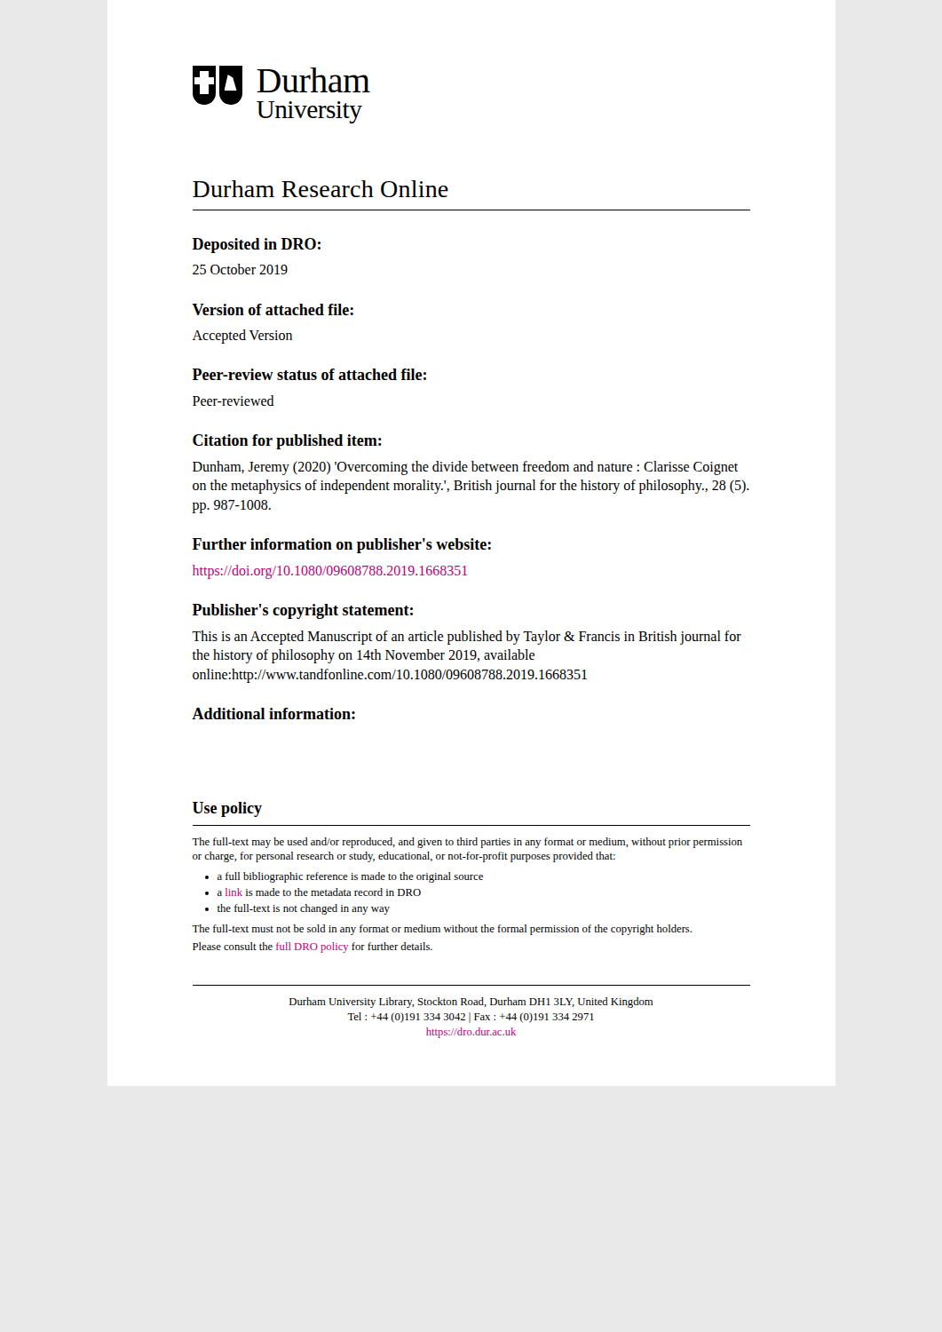Durham University
Durham Research Online
Deposited in DRO:
25 October 2019
Version of attached file:
Accepted Version
Peer-review status of attached file:
Peer-reviewed
Citation for published item:
Dunham, Jeremy (2020) 'Overcoming the divide between freedom and nature : Clarisse Coignet on the metaphysics of independent morality.', British journal for the history of philosophy., 28 (5). pp. 987-1008.
Further information on publisher's website:
https://doi.org/10.1080/09608788.2019.1668351
Publisher's copyright statement:
This is an Accepted Manuscript of an article published by Taylor & Francis in British journal for the history of philosophy on 14th November 2019, available online:http://www.tandfonline.com/10.1080/09608788.2019.1668351
Additional information:
Use policy
The full-text may be used and/or reproduced, and given to third parties in any format or medium, without prior permission or charge, for personal research or study, educational, or not-for-profit purposes provided that:
a full bibliographic reference is made to the original source
a link is made to the metadata record in DRO
the full-text is not changed in any way
The full-text must not be sold in any format or medium without the formal permission of the copyright holders.
Please consult the full DRO policy for further details.
Durham University Library, Stockton Road, Durham DH1 3LY, United Kingdom
Tel : +44 (0)191 334 3042 | Fax : +44 (0)191 334 2971
https://dro.dur.ac.uk